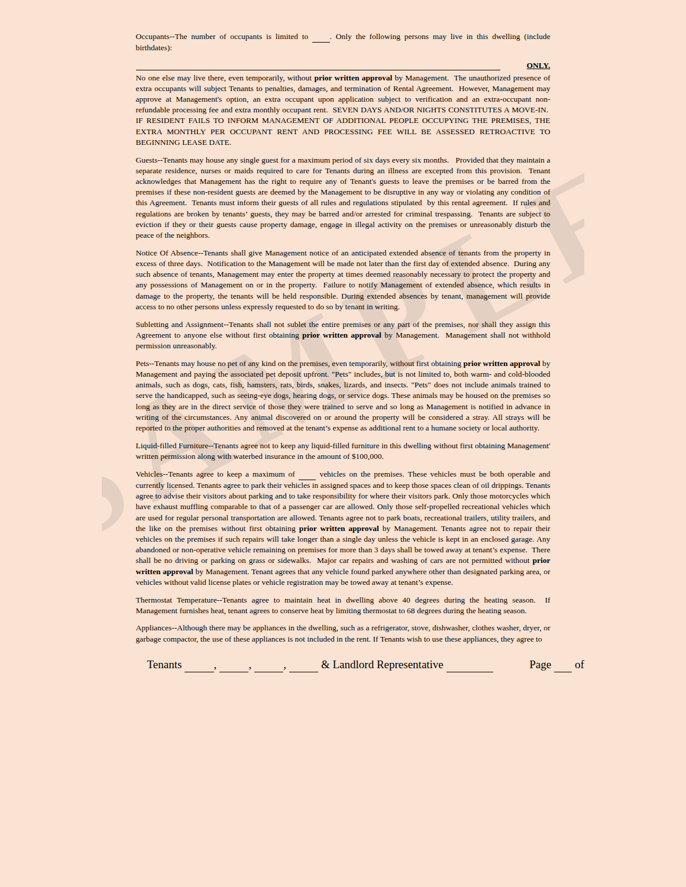SAMPLE
Occupants--The number of occupants is limited to . Only the following persons may live in this dwelling (include birthdates):
ONLY.
No one else may live there, even temporarily, without prior written approval by Management. The unauthorized presence of extra occupants will subject Tenants to penalties, damages, and termination of Rental Agreement. However, Management may approve at Management's option, an extra occupant upon application subject to verification and an extra-occupant non-refundable processing fee and extra monthly occupant rent. SEVEN DAYS AND/OR NIGHTS CONSTITUTES A MOVE-IN. IF RESIDENT FAILS TO INFORM MANAGEMENT OF ADDITIONAL PEOPLE OCCUPYING THE PREMISES, THE EXTRA MONTHLY PER OCCUPANT RENT AND PROCESSING FEE WILL BE ASSESSED RETROACTIVE TO BEGINNING LEASE DATE.
Guests--Tenants may house any single guest for a maximum period of six days every six months. Provided that they maintain a separate residence, nurses or maids required to care for Tenants during an illness are excepted from this provision. Tenant acknowledges that Management has the right to require any of Tenant's guests to leave the premises or be barred from the premises if these non-resident guests are deemed by the Management to be disruptive in any way or violating any condition of this Agreement. Tenants must inform their guests of all rules and regulations stipulated by this rental agreement. If rules and regulations are broken by tenants’ guests, they may be barred and/or arrested for criminal trespassing. Tenants are subject to eviction if they or their guests cause property damage, engage in illegal activity on the premises or unreasonably disturb the peace of the neighbors.
Notice Of Absence--Tenants shall give Management notice of an anticipated extended absence of tenants from the property in excess of three days. Notification to the Management will be made not later than the first day of extended absence. During any such absence of tenants, Management may enter the property at times deemed reasonably necessary to protect the property and any possessions of Management on or in the property. Failure to notify Management of extended absence, which results in damage to the property, the tenants will be held responsible. During extended absences by tenant, management will provide access to no other persons unless expressly requested to do so by tenant in writing.
Subletting and Assignment--Tenants shall not sublet the entire premises or any part of the premises, nor shall they assign this Agreement to anyone else without first obtaining prior written approval by Management. Management shall not withhold permission unreasonably.
Pets--Tenants may house no pet of any kind on the premises, even temporarily, without first obtaining prior written approval by Management and paying the associated pet deposit upfront. "Pets" includes, but is not limited to, both warm- and cold-blooded animals, such as dogs, cats, fish, hamsters, rats, birds, snakes, lizards, and insects. "Pets" does not include animals trained to serve the handicapped, such as seeing-eye dogs, hearing dogs, or service dogs. These animals may be housed on the premises so long as they are in the direct service of those they were trained to serve and so long as Management is notified in advance in writing of the circumstances. Any animal discovered on or around the property will be considered a stray. All strays will be reported to the proper authorities and removed at the tenant’s expense as additional rent to a humane society or local authority.
Liquid-filled Furniture--Tenants agree not to keep any liquid-filled furniture in this dwelling without first obtaining Management' written permission along with waterbed insurance in the amount of $100,000.
Vehicles--Tenants agree to keep a maximum of vehicles on the premises. These vehicles must be both operable and currently licensed. Tenants agree to park their vehicles in assigned spaces and to keep those spaces clean of oil drippings. Tenants agree to advise their visitors about parking and to take responsibility for where their visitors park. Only those motorcycles which have exhaust muffling comparable to that of a passenger car are allowed. Only those self-propelled recreational vehicles which are used for regular personal transportation are allowed. Tenants agree not to park boats, recreational trailers, utility trailers, and the like on the premises without first obtaining prior written approval by Management. Tenants agree not to repair their vehicles on the premises if such repairs will take longer than a single day unless the vehicle is kept in an enclosed garage. Any abandoned or non-operative vehicle remaining on premises for more than 3 days shall be towed away at tenant’s expense. There shall be no driving or parking on grass or sidewalks. Major car repairs and washing of cars are not permitted without prior written approval by Management. Tenant agrees that any vehicle found parked anywhere other than designated parking area, or vehicles without valid license plates or vehicle registration may be towed away at tenant’s expense.
Thermostat Temperature--Tenants agree to maintain heat in dwelling above 40 degrees during the heating season. If Management furnishes heat, tenant agrees to conserve heat by limiting thermostat to 68 degrees during the heating season.
Appliances--Although there may be appliances in the dwelling, such as a refrigerator, stove, dishwasher, clothes washer, dryer, or garbage compactor, the use of these appliances is not included in the rent. If Tenants wish to use these appliances, they agree to
Tenants , , , & Landlord Representative Page of